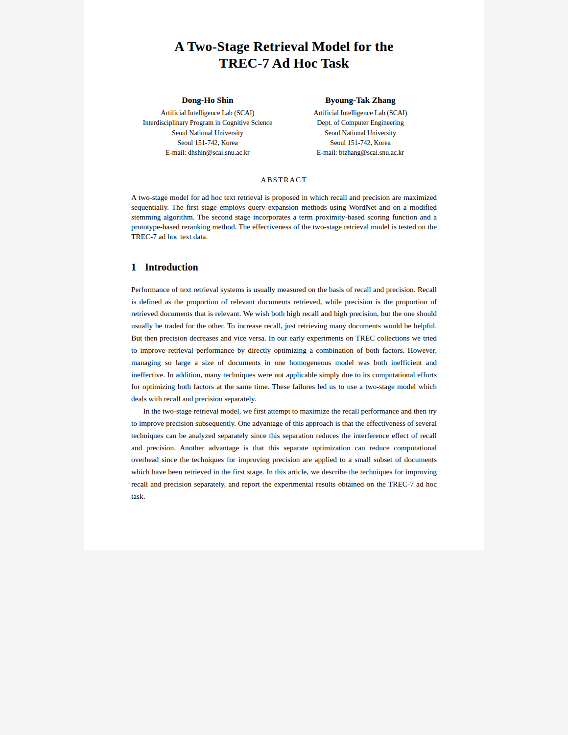A Two-Stage Retrieval Model for the
TREC-7 Ad Hoc Task
| Dong-Ho Shin Artificial Intelligence Lab (SCAI) Interdisciplinary Program in Cognitive Science Seoul National University Seoul 151-742, Korea E-mail: dhshin@scai.snu.ac.kr | Byoung-Tak Zhang Artificial Intelligence Lab (SCAI) Dept. of Computer Engineering Seoul National University Seoul 151-742, Korea E-mail: btzhang@scai.snu.ac.kr |
ABSTRACT
A two-stage model for ad hoc text retrieval is proposed in which recall and precision are maximized sequentially. The first stage employs query expansion methods using WordNet and on a modified stemming algorithm. The second stage incorporates a term proximity-based scoring function and a prototype-based reranking method. The effectiveness of the two-stage retrieval model is tested on the TREC-7 ad hoc text data.
1 Introduction
Performance of text retrieval systems is usually measured on the basis of recall and precision. Recall is defined as the proportion of relevant documents retrieved, while precision is the proportion of retrieved documents that is relevant. We wish both high recall and high precision, but the one should usually be traded for the other. To increase recall, just retrieving many documents would be helpful. But then precision decreases and vice versa. In our early experiments on TREC collections we tried to improve retrieval performance by directly optimizing a combination of both factors. However, managing so large a size of documents in one homogeneous model was both inefficient and ineffective. In addition, many techniques were not applicable simply due to its computational efforts for optimizing both factors at the same time. These failures led us to use a two-stage model which deals with recall and precision separately.
In the two-stage retrieval model, we first attempt to maximize the recall performance and then try to improve precision subsequently. One advantage of this approach is that the effectiveness of several techniques can be analyzed separately since this separation reduces the interference effect of recall and precision. Another advantage is that this separate optimization can reduce computational overhead since the techniques for improving precision are applied to a small subset of documents which have been retrieved in the first stage. In this article, we describe the techniques for improving recall and precision separately, and report the experimental results obtained on the TREC-7 ad hoc task.